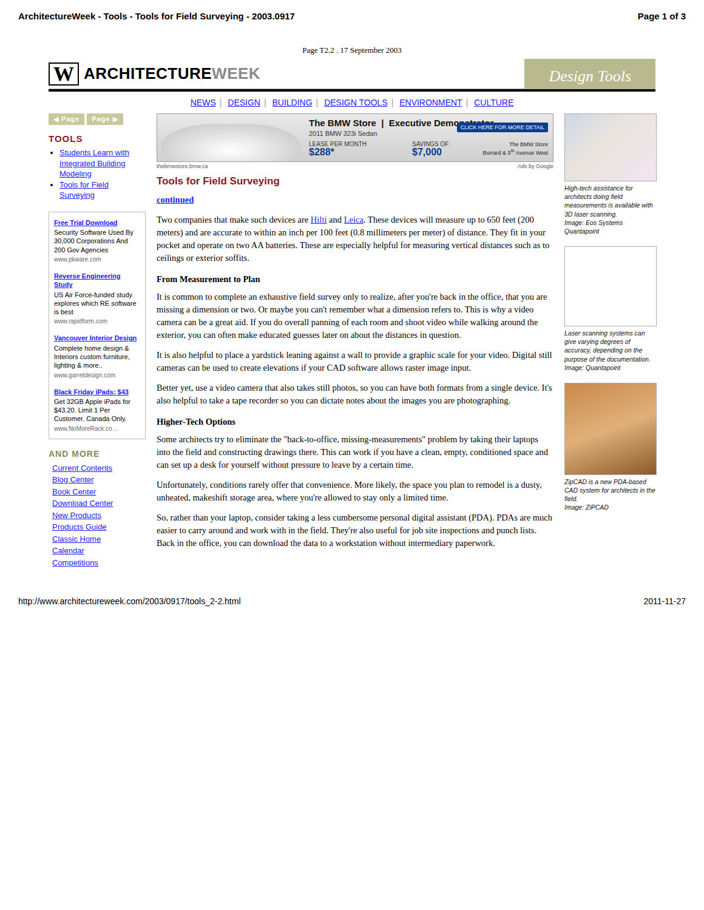ArchitectureWeek - Tools - Tools for Field Surveying - 2003.0917
Page 1 of 3
Page T2.2 . 17 September 2003
W
ARCHITECTUREWEEK
Design Tools
NEWS| DESIGN| BUILDING| DESIGN TOOLS| ENVIRONMENT| CULTURE
◀ Page Page ▶
TOOLS
Students Learn with Integrated Building Modeling
Tools for Field Surveying
Free Trial Download Security Software Used By 30,000 Corporations And 200 Gov Agencies www.pkware.com
Reverse Engineering Study US Air Force-funded study explores which RE software is best www.rapidform.com
Vancouver Interior Design Complete home design & Interiors custom furniture, lighting & more.. www.garretdesign.com
Black Friday iPads: $43 Get 32GB Apple iPads for $43.20. Limit 1 Per Customer. Canada Only. www.NoMoreRack.co…
AND MORE
Current Contents
Blog Center
Book Center
Download Center
New Products
Products Guide
Classic Home
Calendar
Competitions
The BMW Store | Executive Demonstrator
2011 BMW 323i Sedan
LEASE PER MONTH
$288*
SAVINGS OF
$7,000
CLICK HERE FOR MORE DETAIL
The BMW Store
Burrard & 5th Avenue West
thebmwstore.bmw.ca Ads by Google
Tools for Field Surveying
continued
Two companies that make such devices are Hilti and Leica. These devices will measure up to 650 feet (200 meters) and are accurate to within an inch per 100 feet (0.8 millimeters per meter) of distance. They fit in your pocket and operate on two AA batteries. These are especially helpful for measuring vertical distances such as to ceilings or exterior soffits.
From Measurement to Plan
It is common to complete an exhaustive field survey only to realize, after you're back in the office, that you are missing a dimension or two. Or maybe you can't remember what a dimension refers to. This is why a video camera can be a great aid. If you do overall panning of each room and shoot video while walking around the exterior, you can often make educated guesses later on about the distances in question.
It is also helpful to place a yardstick leaning against a wall to provide a graphic scale for your video. Digital still cameras can be used to create elevations if your CAD software allows raster image input.
Better yet, use a video camera that also takes still photos, so you can have both formats from a single device. It's also helpful to take a tape recorder so you can dictate notes about the images you are photographing.
Higher-Tech Options
Some architects try to eliminate the "back-to-office, missing-measurements" problem by taking their laptops into the field and constructing drawings there. This can work if you have a clean, empty, conditioned space and can set up a desk for yourself without pressure to leave by a certain time.
Unfortunately, conditions rarely offer that convenience. More likely, the space you plan to remodel is a dusty, unheated, makeshift storage area, where you're allowed to stay only a limited time.
So, rather than your laptop, consider taking a less cumbersome personal digital assistant (PDA). PDAs are much easier to carry around and work with in the field. They're also useful for job site inspections and punch lists. Back in the office, you can download the data to a workstation without intermediary paperwork.
High-tech assistance for architects doing field measurements is available with 3D laser scanning.
Image: Eos Systems Quantapoint
Laser scanning systems can give varying degrees of accuracy, depending on the purpose of the documentation.
Image: Quantapoint
ZipCAD is a new PDA-based CAD system for architects in the field.
Image: ZiPCAD
http://www.architectureweek.com/2003/0917/tools_2-2.html
2011-11-27